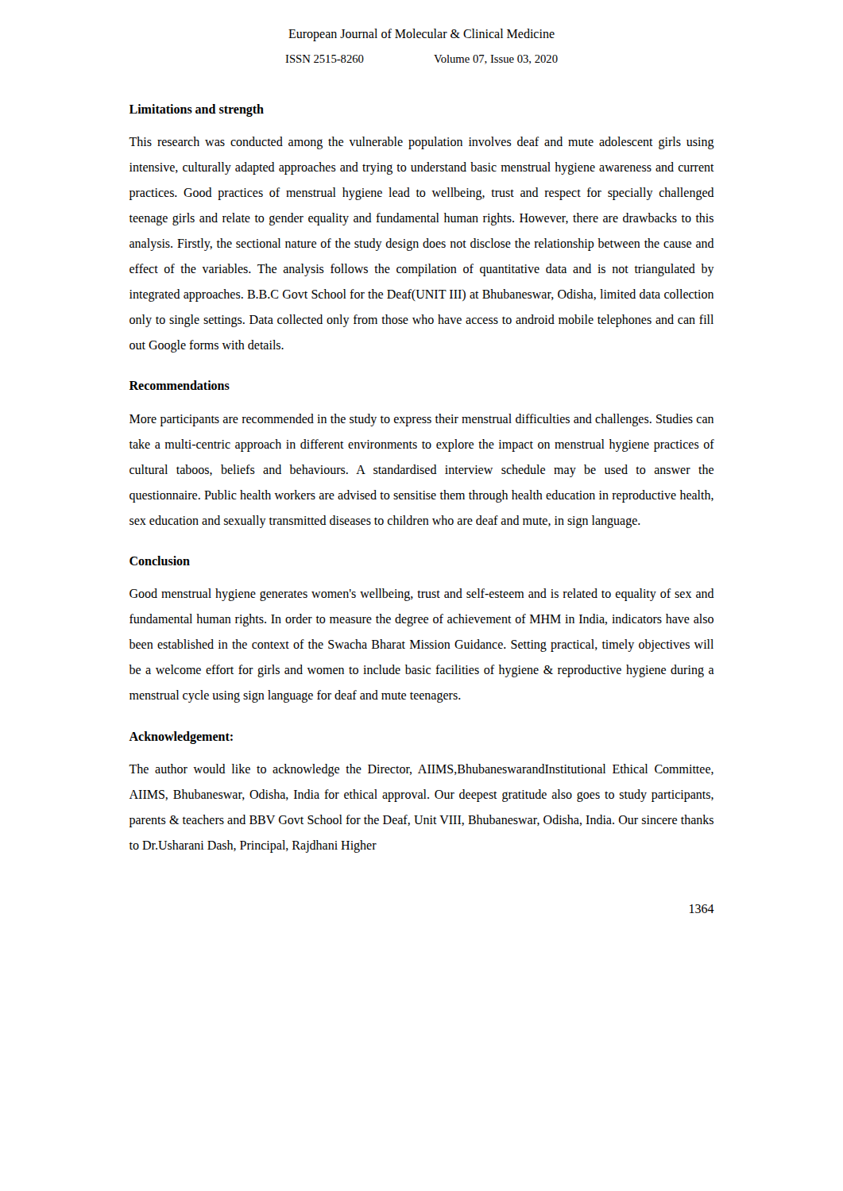European Journal of Molecular & Clinical Medicine ISSN 2515-8260 Volume 07, Issue 03, 2020
Limitations and strength
This research was conducted among the vulnerable population involves deaf and mute adolescent girls using intensive, culturally adapted approaches and trying to understand basic menstrual hygiene awareness and current practices. Good practices of menstrual hygiene lead to wellbeing, trust and respect for specially challenged teenage girls and relate to gender equality and fundamental human rights. However, there are drawbacks to this analysis. Firstly, the sectional nature of the study design does not disclose the relationship between the cause and effect of the variables. The analysis follows the compilation of quantitative data and is not triangulated by integrated approaches. B.B.C Govt School for the Deaf(UNIT III) at Bhubaneswar, Odisha, limited data collection only to single settings. Data collected only from those who have access to android mobile telephones and can fill out Google forms with details.
Recommendations
More participants are recommended in the study to express their menstrual difficulties and challenges. Studies can take a multi-centric approach in different environments to explore the impact on menstrual hygiene practices of cultural taboos, beliefs and behaviours. A standardised interview schedule may be used to answer the questionnaire. Public health workers are advised to sensitise them through health education in reproductive health, sex education and sexually transmitted diseases to children who are deaf and mute, in sign language.
Conclusion
Good menstrual hygiene generates women's wellbeing, trust and self-esteem and is related to equality of sex and fundamental human rights. In order to measure the degree of achievement of MHM in India, indicators have also been established in the context of the Swacha Bharat Mission Guidance. Setting practical, timely objectives will be a welcome effort for girls and women to include basic facilities of hygiene & reproductive hygiene during a menstrual cycle using sign language for deaf and mute teenagers.
Acknowledgement:
The author would like to acknowledge the Director, AIIMS,BhubaneswarandInstitutional Ethical Committee, AIIMS, Bhubaneswar, Odisha, India for ethical approval. Our deepest gratitude also goes to study participants, parents & teachers and BBV Govt School for the Deaf, Unit VIII, Bhubaneswar, Odisha, India. Our sincere thanks to Dr.Usharani Dash, Principal, Rajdhani Higher
1364